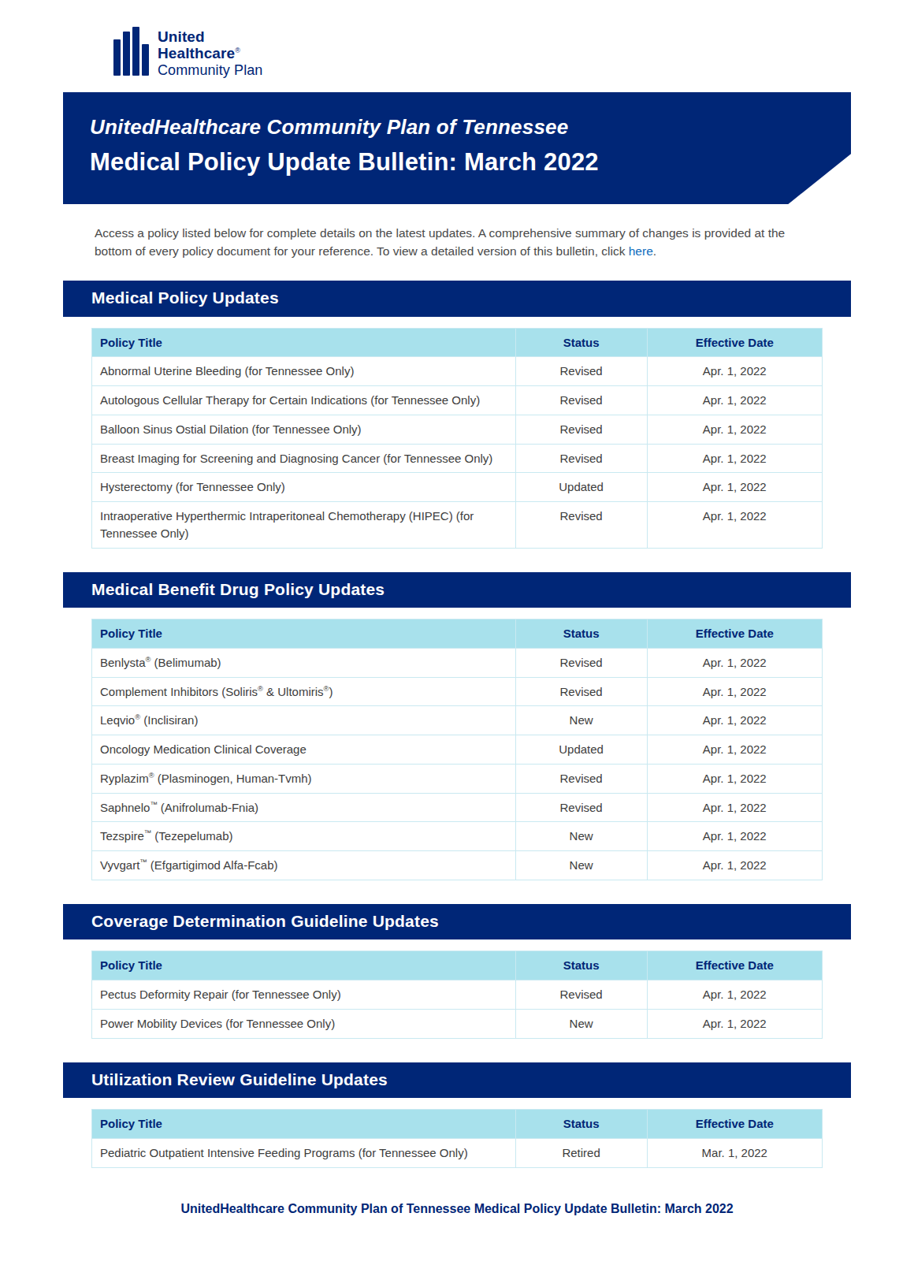United
Healthcare® Community Plan
UnitedHealthcare Community Plan of Tennessee
Medical Policy Update Bulletin: March 2022
Access a policy listed below for complete details on the latest updates. A comprehensive summary of changes is provided at the bottom of every policy document for your reference. To view a detailed version of this bulletin, click here.
Medical Policy Updates
| Policy Title | Status | Effective Date |
| --- | --- | --- |
| Abnormal Uterine Bleeding (for Tennessee Only) | Revised | Apr. 1, 2022 |
| Autologous Cellular Therapy for Certain Indications (for Tennessee Only) | Revised | Apr. 1, 2022 |
| Balloon Sinus Ostial Dilation (for Tennessee Only) | Revised | Apr. 1, 2022 |
| Breast Imaging for Screening and Diagnosing Cancer (for Tennessee Only) | Revised | Apr. 1, 2022 |
| Hysterectomy (for Tennessee Only) | Updated | Apr. 1, 2022 |
| Intraoperative Hyperthermic Intraperitoneal Chemotherapy (HIPEC) (for Tennessee Only) | Revised | Apr. 1, 2022 |
Medical Benefit Drug Policy Updates
| Policy Title | Status | Effective Date |
| --- | --- | --- |
| Benlysta ® (Belimumab) | Revised | Apr. 1, 2022 |
| Complement Inhibitors (Soliris ® & Ultomiris ® ) | Revised | Apr. 1, 2022 |
| Leqvio ® (Inclisiran) | New | Apr. 1, 2022 |
| Oncology Medication Clinical Coverage | Updated | Apr. 1, 2022 |
| Ryplazim ® (Plasminogen, Human-Tvmh) | Revised | Apr. 1, 2022 |
| Saphnelo ™ (Anifrolumab-Fnia) | Revised | Apr. 1, 2022 |
| Tezspire ™ (Tezepelumab) | New | Apr. 1, 2022 |
| Vyvgart ™ (Efgartigimod Alfa-Fcab) | New | Apr. 1, 2022 |
Coverage Determination Guideline Updates
| Policy Title | Status | Effective Date |
| --- | --- | --- |
| Pectus Deformity Repair (for Tennessee Only) | Revised | Apr. 1, 2022 |
| Power Mobility Devices (for Tennessee Only) | New | Apr. 1, 2022 |
Utilization Review Guideline Updates
| Policy Title | Status | Effective Date |
| --- | --- | --- |
| Pediatric Outpatient Intensive Feeding Programs (for Tennessee Only) | Retired | Mar. 1, 2022 |
UnitedHealthcare Community Plan of Tennessee Medical Policy Update Bulletin: March 2022